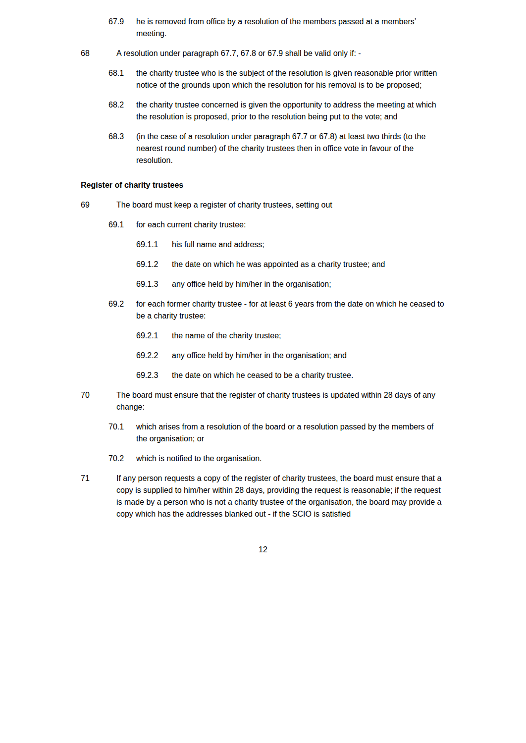67.9
he is removed from office by a resolution of the members passed at a members’ meeting.
68
A resolution under paragraph 67.7, 67.8 or 67.9 shall be valid only if: -
68.1
the charity trustee who is the subject of the resolution is given reasonable prior written notice of the grounds upon which the resolution for his removal is to be proposed;
68.2
the charity trustee concerned is given the opportunity to address the meeting at which the resolution is proposed, prior to the resolution being put to the vote; and
68.3
(in the case of a resolution under paragraph 67.7 or 67.8) at least two thirds (to the nearest round number) of the charity trustees then in office vote in favour of the resolution.
Register of charity trustees
69
The board must keep a register of charity trustees, setting out
69.1
for each current charity trustee:
69.1.1
his full name and address;
69.1.2
the date on which he was appointed as a charity trustee; and
69.1.3
any office held by him/her in the organisation;
69.2
for each former charity trustee - for at least 6 years from the date on which he ceased to be a charity trustee:
69.2.1
the name of the charity trustee;
69.2.2
any office held by him/her in the organisation; and
69.2.3
the date on which he ceased to be a charity trustee.
70
The board must ensure that the register of charity trustees is updated within 28 days of any change:
70.1
which arises from a resolution of the board or a resolution passed by the members of the organisation; or
70.2
which is notified to the organisation.
71
If any person requests a copy of the register of charity trustees, the board must ensure that a copy is supplied to him/her within 28 days, providing the request is reasonable; if the request is made by a person who is not a charity trustee of the organisation, the board may provide a copy which has the addresses blanked out - if the SCIO is satisfied
12